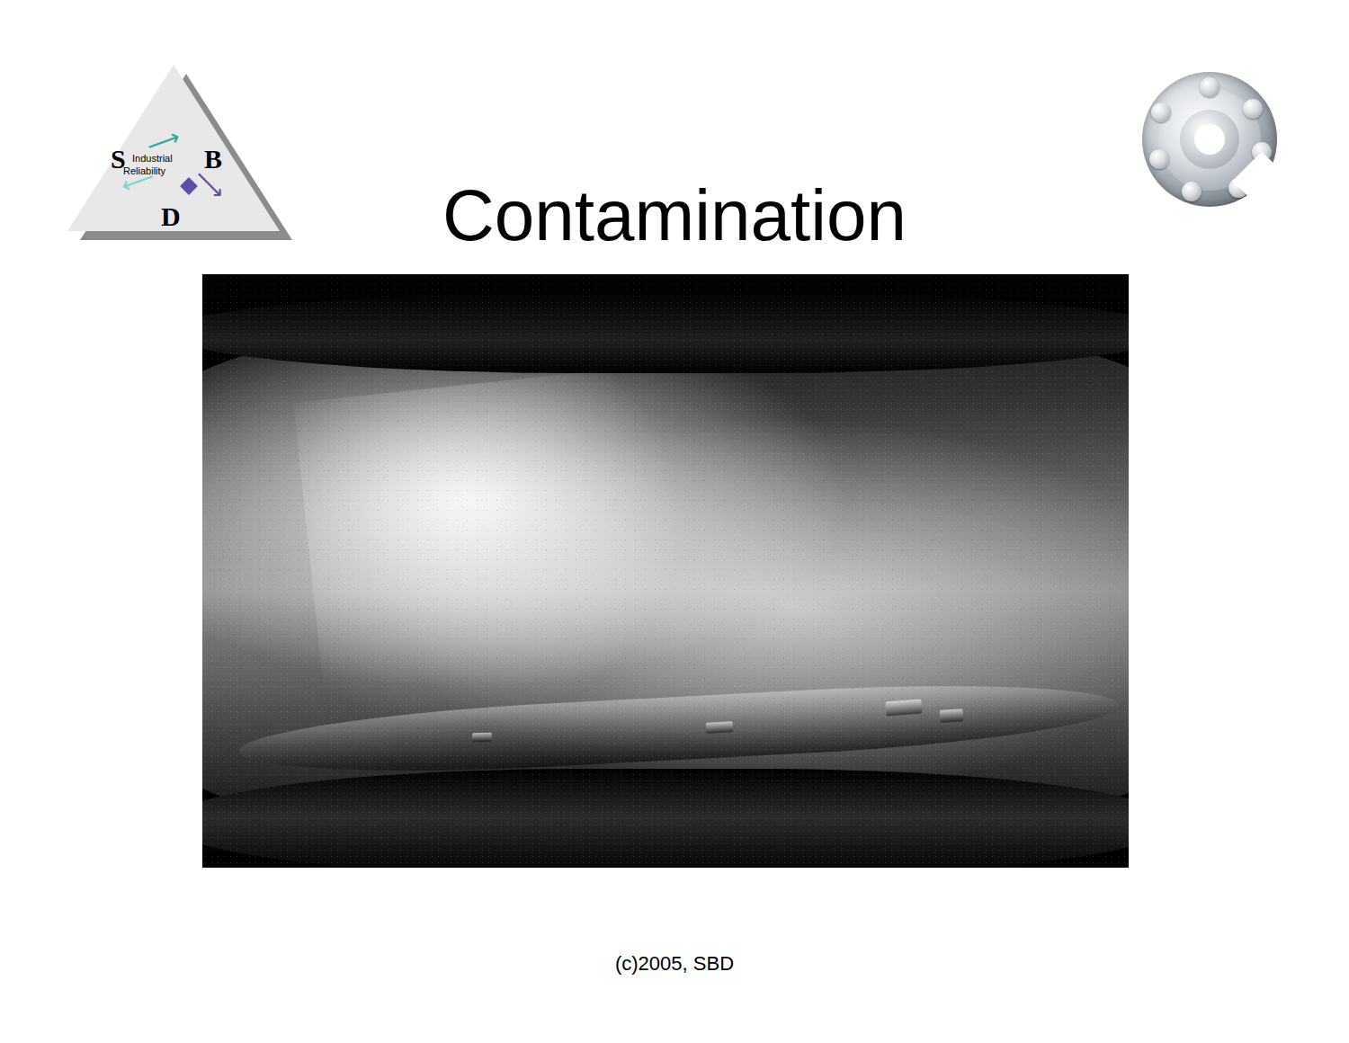S Industrial B Reliability D ⟶ ⟶ ⟶
Contamination
(c)2005, SBD